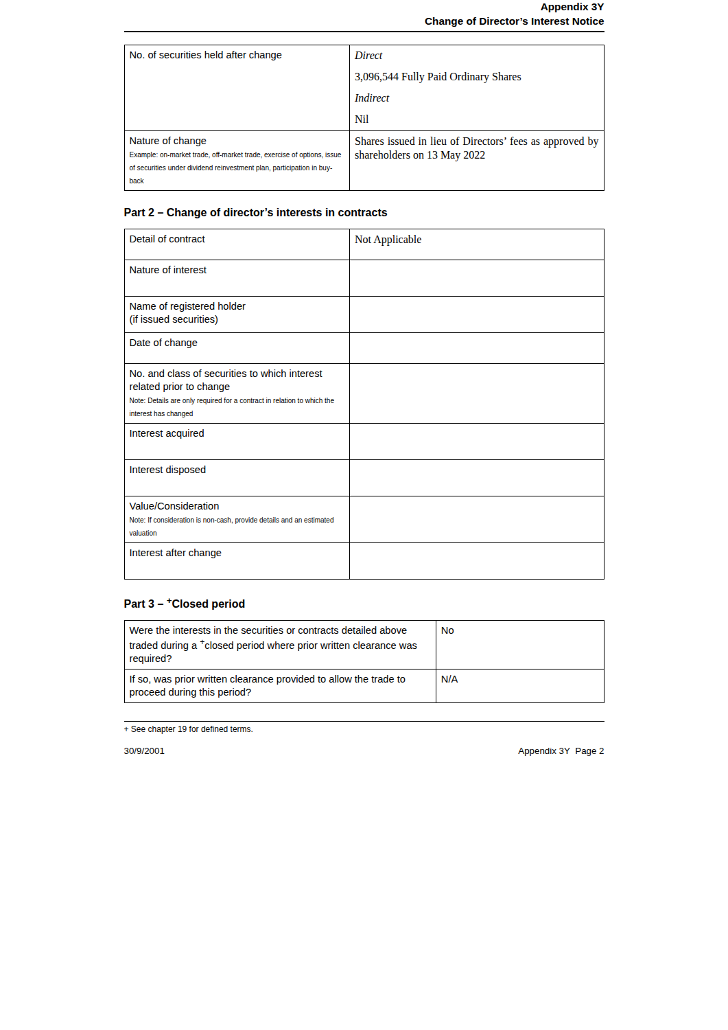Appendix 3Y
Change of Director’s Interest Notice
| No. of securities held after change | Direct 3,096,544 Fully Paid Ordinary Shares Indirect Nil |
| Nature of change Example: on-market trade, off-market trade, exercise of options, issue of securities under dividend reinvestment plan, participation in buy-back | Shares issued in lieu of Directors’ fees as approved by shareholders on 13 May 2022 |
Part 2 – Change of director’s interests in contracts
| Detail of contract | Not Applicable |
| Nature of interest | |
| Name of registered holder (if issued securities) | |
| Date of change | |
| No. and class of securities to which interest related prior to change Note: Details are only required for a contract in relation to which the interest has changed | |
| Interest acquired | |
| Interest disposed | |
| Value/Consideration Note: If consideration is non-cash, provide details and an estimated valuation | |
| Interest after change | |
Part 3 – +Closed period
| Were the interests in the securities or contracts detailed above traded during a + closed period where prior written clearance was required? | No |
| If so, was prior written clearance provided to allow the trade to proceed during this period? | N/A |
+ See chapter 19 for defined terms.
30/9/2001 Appendix 3Y Page 2